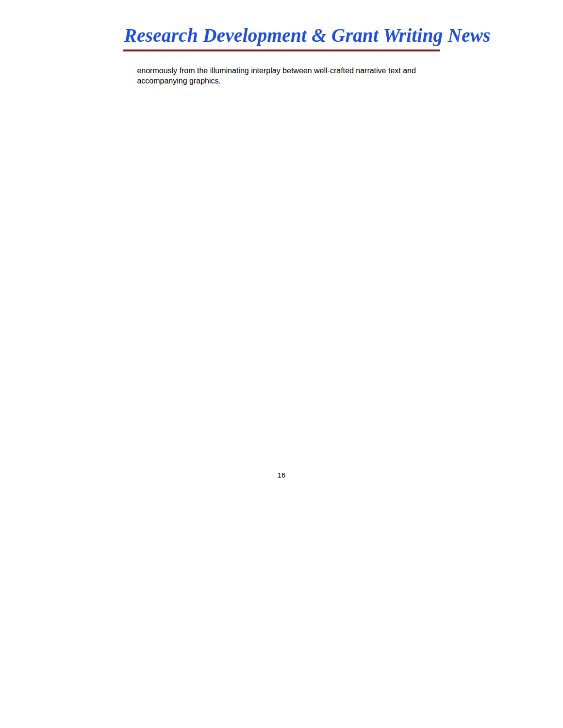Research Development & Grant Writing News
enormously from the illuminating interplay between well-crafted narrative text and accompanying graphics.
16